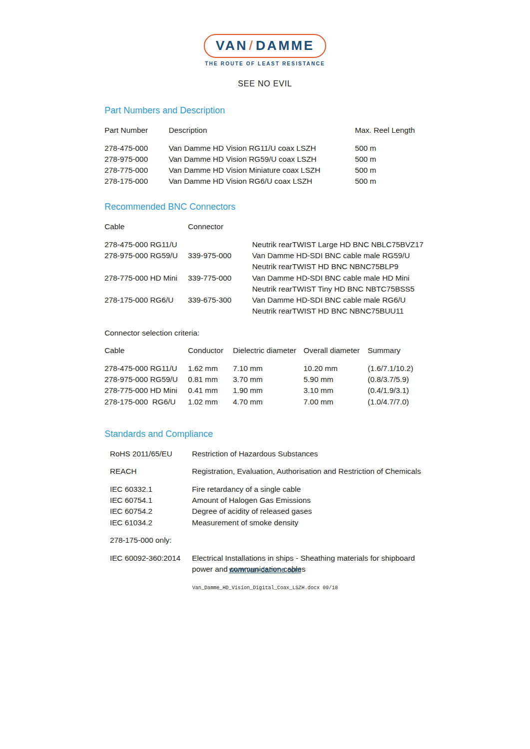VAN/DAMME
THE ROUTE OF LEAST RESISTANCE
SEE NO EVIL
Part Numbers and Description
| Part Number | Description | Max. Reel Length |
| 278-475-000 | Van Damme HD Vision RG11/U coax LSZH | 500 m |
| 278-975-000 | Van Damme HD Vision RG59/U coax LSZH | 500 m |
| 278-775-000 | Van Damme HD Vision Miniature coax LSZH | 500 m |
| 278-175-000 | Van Damme HD Vision RG6/U coax LSZH | 500 m |
Recommended BNC Connectors
| Cable | Connector |
| 278-475-000 RG11/U | | Neutrik rearTWIST Large HD BNC NBLC75BVZ17 |
| 278-975-000 RG59/U | 339-975-000 | Van Damme HD-SDI BNC cable male RG59/U |
| | | Neutrik rearTWIST HD BNC NBNC75BLP9 |
| 278-775-000 HD Mini | 339-775-000 | Van Damme HD-SDI BNC cable male HD Mini |
| | | Neutrik rearTWIST Tiny HD BNC NBTC75BSS5 |
| 278-175-000 RG6/U | 339-675-300 | Van Damme HD-SDI BNC cable male RG6/U |
| | | Neutrik rearTWIST HD BNC NBNC75BUU11 |
Connector selection criteria:
| Cable | Conductor | Dielectric diameter | Overall diameter | Summary |
| 278-475-000 RG11/U | 1.62 mm | 7.10 mm | 10.20 mm | (1.6/7.1/10.2) |
| 278-975-000 RG59/U | 0.81 mm | 3.70 mm | 5.90 mm | (0.8/3.7/5.9) |
| 278-775-000 HD Mini | 0.41 mm | 1.90 mm | 3.10 mm | (0.4/1.9/3.1) |
| 278-175-000 RG6/U | 1.02 mm | 4.70 mm | 7.00 mm | (1.0/4.7/7.0) |
Standards and Compliance
| RoHS 2011/65/EU | Restriction of Hazardous Substances |
| REACH | Registration, Evaluation, Authorisation and Restriction of Chemicals |
| IEC 60332.1 | Fire retardancy of a single cable |
| IEC 60754.1 | Amount of Halogen Gas Emissions |
| IEC 60754.2 | Degree of acidity of released gases |
| IEC 61034.2 | Measurement of smoke density |
| 278-175-000 only: |
| IEC 60092-360:2014 | Electrical Installations in ships - Sheathing materials for shipboard power and communication cables |
www.van-damme.com
Van_Damme_HD_Vision_Digital_Coax_LSZH.docx 09/18